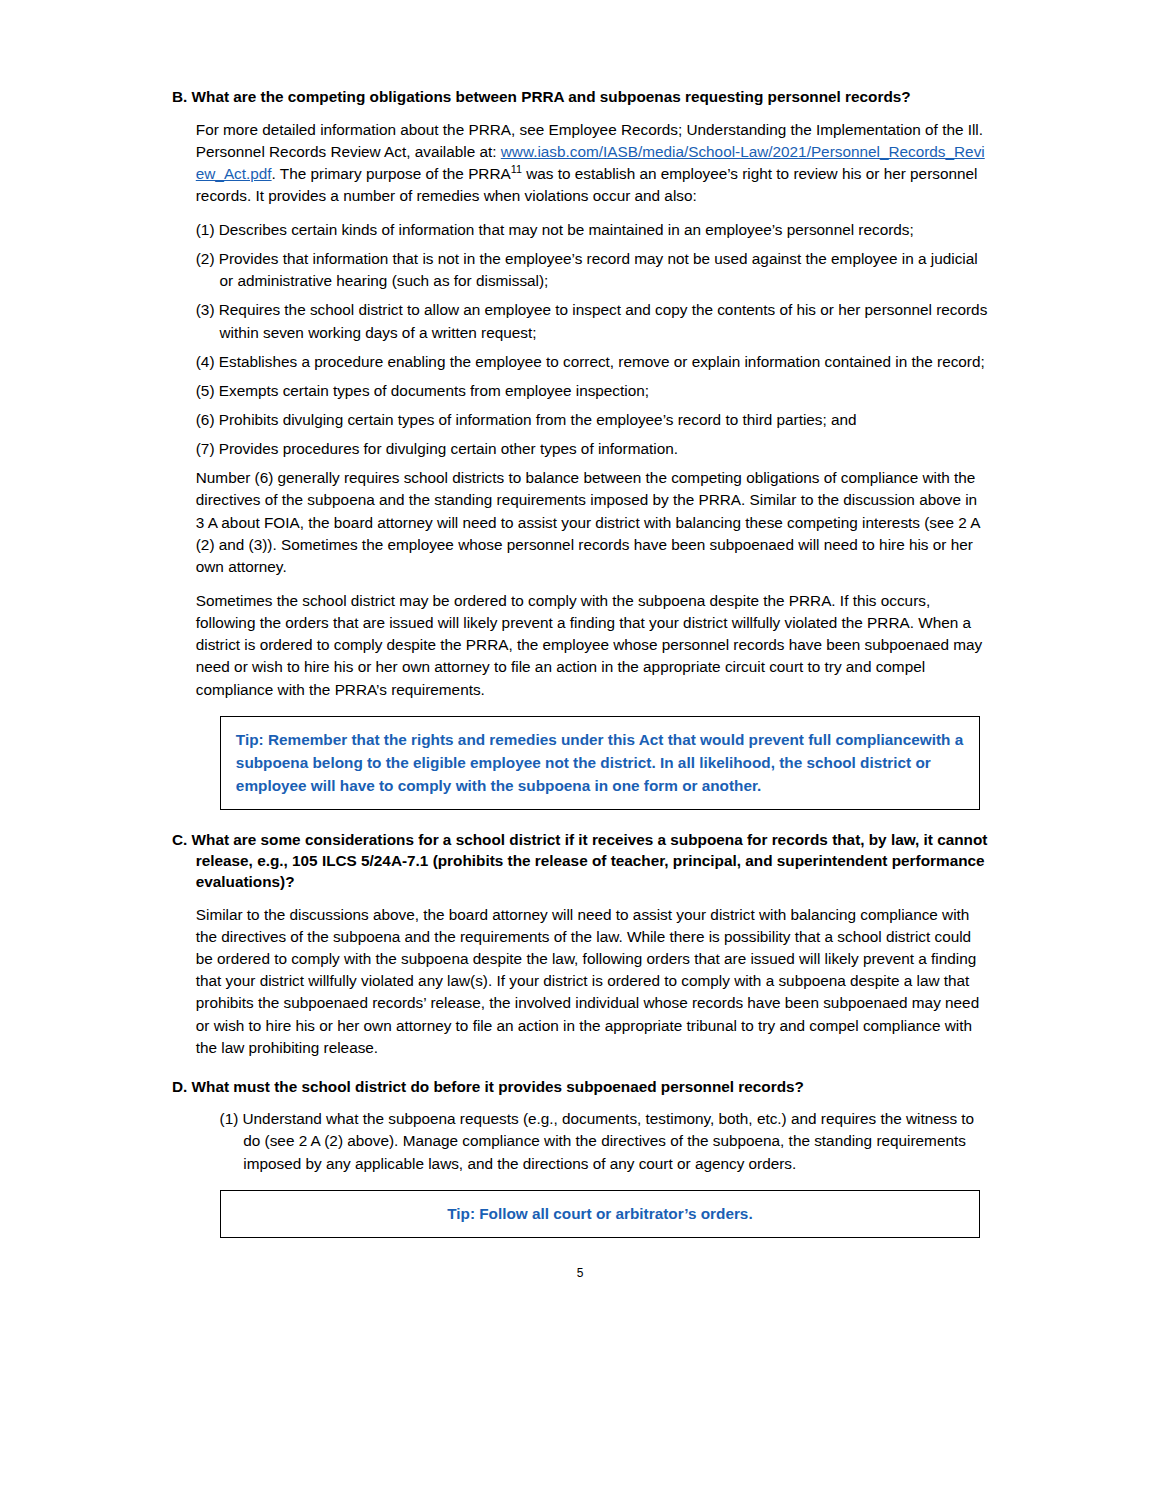B. What are the competing obligations between PRRA and subpoenas requesting personnel records?
For more detailed information about the PRRA, see Employee Records; Understanding the Implementation of the Ill. Personnel Records Review Act, available at: www.iasb.com/IASB/media/School-Law/2021/Personnel_Records_Review_Act.pdf. The primary purpose of the PRRA11 was to establish an employee’s right to review his or her personnel records. It provides a number of remedies when violations occur and also:
(1) Describes certain kinds of information that may not be maintained in an employee’s personnel records;
(2) Provides that information that is not in the employee’s record may not be used against the employee in a judicial or administrative hearing (such as for dismissal);
(3) Requires the school district to allow an employee to inspect and copy the contents of his or her personnel records within seven working days of a written request;
(4) Establishes a procedure enabling the employee to correct, remove or explain information contained in the record;
(5) Exempts certain types of documents from employee inspection;
(6) Prohibits divulging certain types of information from the employee’s record to third parties; and
(7) Provides procedures for divulging certain other types of information.
Number (6) generally requires school districts to balance between the competing obligations of compliance with the directives of the subpoena and the standing requirements imposed by the PRRA. Similar to the discussion above in 3 A about FOIA, the board attorney will need to assist your district with balancing these competing interests (see 2 A (2) and (3)). Sometimes the employee whose personnel records have been subpoenaed will need to hire his or her own attorney.
Sometimes the school district may be ordered to comply with the subpoena despite the PRRA. If this occurs, following the orders that are issued will likely prevent a finding that your district willfully violated the PRRA. When a district is ordered to comply despite the PRRA, the employee whose personnel records have been subpoenaed may need or wish to hire his or her own attorney to file an action in the appropriate circuit court to try and compel compliance with the PRRA’s requirements.
Tip: Remember that the rights and remedies under this Act that would prevent full compliancewith a subpoena belong to the eligible employee not the district. In all likelihood, the school district or employee will have to comply with the subpoena in one form or another.
C. What are some considerations for a school district if it receives a subpoena for records that, by law, it cannot release, e.g., 105 ILCS 5/24A-7.1 (prohibits the release of teacher, principal, and superintendent performance evaluations)?
Similar to the discussions above, the board attorney will need to assist your district with balancing compliance with the directives of the subpoena and the requirements of the law. While there is possibility that a school district could be ordered to comply with the subpoena despite the law, following orders that are issued will likely prevent a finding that your district willfully violated any law(s). If your district is ordered to comply with a subpoena despite a law that prohibits the subpoenaed records’ release, the involved individual whose records have been subpoenaed may need or wish to hire his or her own attorney to file an action in the appropriate tribunal to try and compel compliance with the law prohibiting release.
D. What must the school district do before it provides subpoenaed personnel records?
(1) Understand what the subpoena requests (e.g., documents, testimony, both, etc.) and requires the witness to do (see 2 A (2) above). Manage compliance with the directives of the subpoena, the standing requirements imposed by any applicable laws, and the directions of any court or agency orders.
Tip: Follow all court or arbitrator’s orders.
5